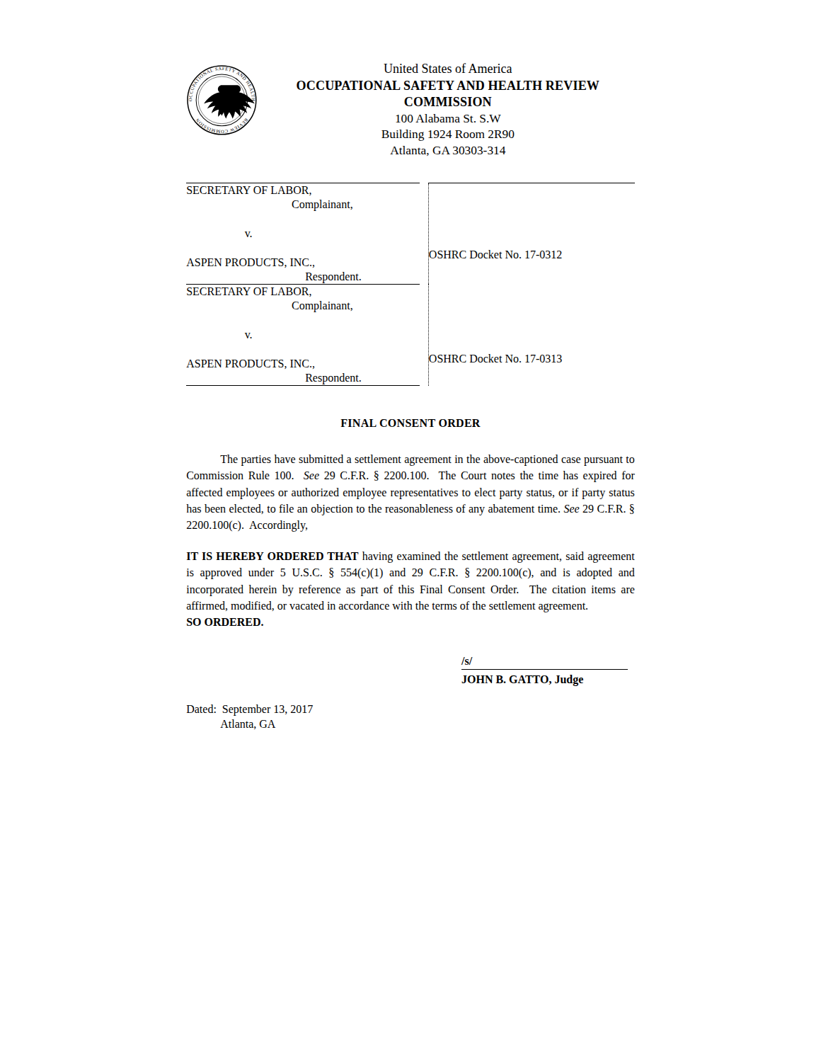OCCUPATIONAL SAFETY AND HEALTH REVIEW COMMISSION
United States of America
OCCUPATIONAL SAFETY AND HEALTH REVIEW COMMISSION
100 Alabama St. S.W
Building 1924 Room 2R90
Atlanta, GA 30303-314
| SECRETARY OF LABOR, Complainant, v. ASPEN PRODUCTS, INC., Respondent. | | OSHRC Docket No. 17-0312 |
| SECRETARY OF LABOR, Complainant, v. ASPEN PRODUCTS, INC., Respondent. | | OSHRC Docket No. 17-0313 |
FINAL CONSENT ORDER
The parties have submitted a settlement agreement in the above-captioned case pursuant to Commission Rule 100. See 29 C.F.R. § 2200.100. The Court notes the time has expired for affected employees or authorized employee representatives to elect party status, or if party status has been elected, to file an objection to the reasonableness of any abatement time. See 29 C.F.R. § 2200.100(c). Accordingly,
IT IS HEREBY ORDERED THAT having examined the settlement agreement, said agreement is approved under 5 U.S.C. § 554(c)(1) and 29 C.F.R. § 2200.100(c), and is adopted and incorporated herein by reference as part of this Final Consent Order. The citation items are affirmed, modified, or vacated in accordance with the terms of the settlement agreement.
SO ORDERED.
/s/
JOHN B. GATTO, Judge
Dated: September 13, 2017 Atlanta, GA